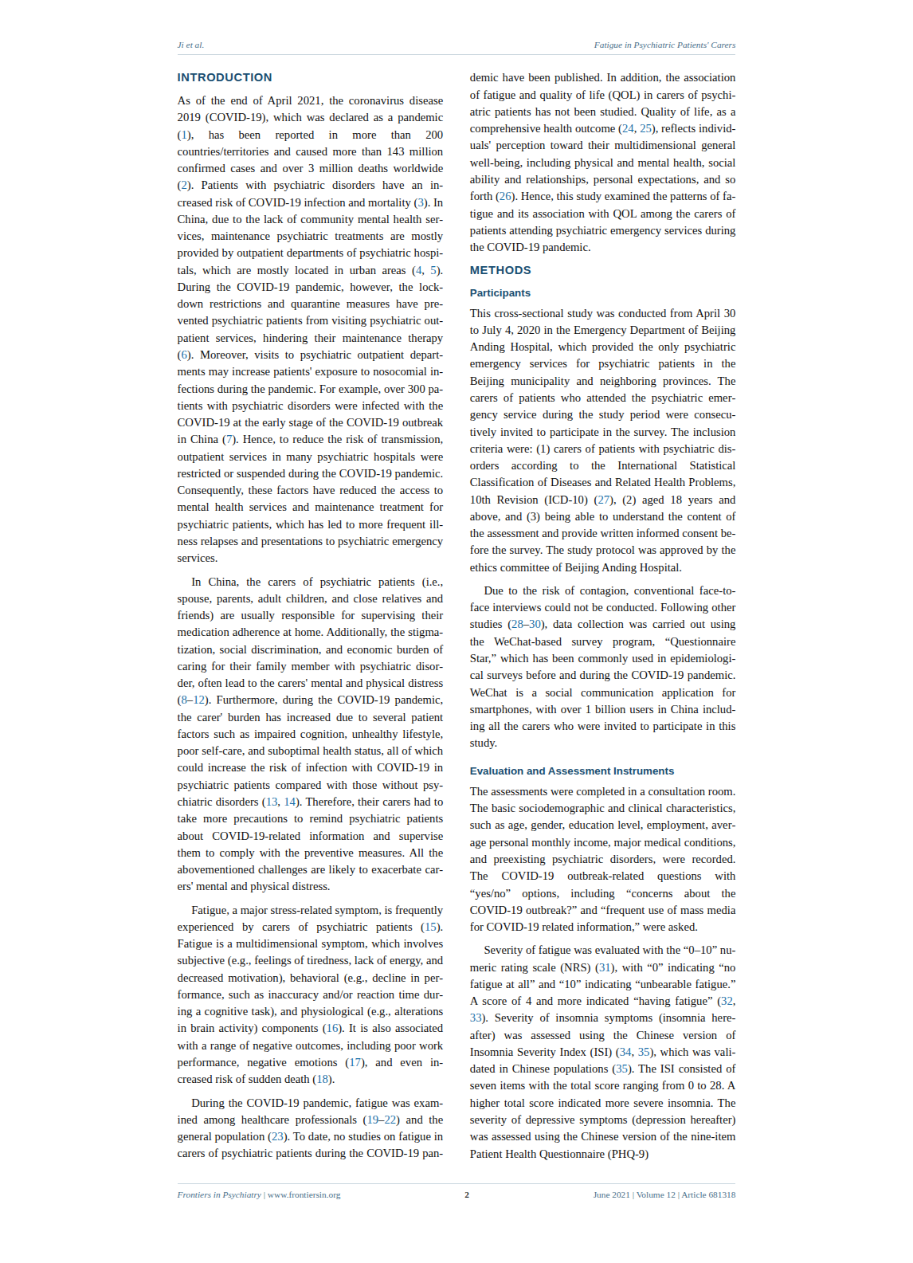Ji et al. Fatigue in Psychiatric Patients' Carers
INTRODUCTION
As of the end of April 2021, the coronavirus disease 2019 (COVID-19), which was declared as a pandemic (1), has been reported in more than 200 countries/territories and caused more than 143 million confirmed cases and over 3 million deaths worldwide (2). Patients with psychiatric disorders have an increased risk of COVID-19 infection and mortality (3). In China, due to the lack of community mental health services, maintenance psychiatric treatments are mostly provided by outpatient departments of psychiatric hospitals, which are mostly located in urban areas (4, 5). During the COVID-19 pandemic, however, the lockdown restrictions and quarantine measures have prevented psychiatric patients from visiting psychiatric outpatient services, hindering their maintenance therapy (6). Moreover, visits to psychiatric outpatient departments may increase patients' exposure to nosocomial infections during the pandemic. For example, over 300 patients with psychiatric disorders were infected with the COVID-19 at the early stage of the COVID-19 outbreak in China (7). Hence, to reduce the risk of transmission, outpatient services in many psychiatric hospitals were restricted or suspended during the COVID-19 pandemic. Consequently, these factors have reduced the access to mental health services and maintenance treatment for psychiatric patients, which has led to more frequent illness relapses and presentations to psychiatric emergency services.
In China, the carers of psychiatric patients (i.e., spouse, parents, adult children, and close relatives and friends) are usually responsible for supervising their medication adherence at home. Additionally, the stigmatization, social discrimination, and economic burden of caring for their family member with psychiatric disorder, often lead to the carers' mental and physical distress (8–12). Furthermore, during the COVID-19 pandemic, the carer' burden has increased due to several patient factors such as impaired cognition, unhealthy lifestyle, poor self-care, and suboptimal health status, all of which could increase the risk of infection with COVID-19 in psychiatric patients compared with those without psychiatric disorders (13, 14). Therefore, their carers had to take more precautions to remind psychiatric patients about COVID-19-related information and supervise them to comply with the preventive measures. All the abovementioned challenges are likely to exacerbate carers' mental and physical distress.
Fatigue, a major stress-related symptom, is frequently experienced by carers of psychiatric patients (15). Fatigue is a multidimensional symptom, which involves subjective (e.g., feelings of tiredness, lack of energy, and decreased motivation), behavioral (e.g., decline in performance, such as inaccuracy and/or reaction time during a cognitive task), and physiological (e.g., alterations in brain activity) components (16). It is also associated with a range of negative outcomes, including poor work performance, negative emotions (17), and even increased risk of sudden death (18).
During the COVID-19 pandemic, fatigue was examined among healthcare professionals (19–22) and the general population (23). To date, no studies on fatigue in carers of psychiatric patients during the COVID-19 pandemic have been published. In addition, the association of fatigue and quality of life (QOL) in carers of psychiatric patients has not been studied. Quality of life, as a comprehensive health outcome (24, 25), reflects individuals' perception toward their multidimensional general well-being, including physical and mental health, social ability and relationships, personal expectations, and so forth (26). Hence, this study examined the patterns of fatigue and its association with QOL among the carers of patients attending psychiatric emergency services during the COVID-19 pandemic.
METHODS
Participants
This cross-sectional study was conducted from April 30 to July 4, 2020 in the Emergency Department of Beijing Anding Hospital, which provided the only psychiatric emergency services for psychiatric patients in the Beijing municipality and neighboring provinces. The carers of patients who attended the psychiatric emergency service during the study period were consecutively invited to participate in the survey. The inclusion criteria were: (1) carers of patients with psychiatric disorders according to the International Statistical Classification of Diseases and Related Health Problems, 10th Revision (ICD-10) (27), (2) aged 18 years and above, and (3) being able to understand the content of the assessment and provide written informed consent before the survey. The study protocol was approved by the ethics committee of Beijing Anding Hospital.
Due to the risk of contagion, conventional face-to-face interviews could not be conducted. Following other studies (28–30), data collection was carried out using the WeChat-based survey program, “Questionnaire Star,” which has been commonly used in epidemiological surveys before and during the COVID-19 pandemic. WeChat is a social communication application for smartphones, with over 1 billion users in China including all the carers who were invited to participate in this study.
Evaluation and Assessment Instruments
The assessments were completed in a consultation room. The basic sociodemographic and clinical characteristics, such as age, gender, education level, employment, average personal monthly income, major medical conditions, and preexisting psychiatric disorders, were recorded. The COVID-19 outbreak-related questions with “yes/no” options, including “concerns about the COVID-19 outbreak?” and “frequent use of mass media for COVID-19 related information,” were asked.
Severity of fatigue was evaluated with the “0–10” numeric rating scale (NRS) (31), with “0” indicating “no fatigue at all” and “10” indicating “unbearable fatigue.” A score of 4 and more indicated “having fatigue” (32, 33). Severity of insomnia symptoms (insomnia hereafter) was assessed using the Chinese version of Insomnia Severity Index (ISI) (34, 35), which was validated in Chinese populations (35). The ISI consisted of seven items with the total score ranging from 0 to 28. A higher total score indicated more severe insomnia. The severity of depressive symptoms (depression hereafter) was assessed using the Chinese version of the nine-item Patient Health Questionnaire (PHQ-9)
Frontiers in Psychiatry | www.frontiersin.org 2 June 2021 | Volume 12 | Article 681318